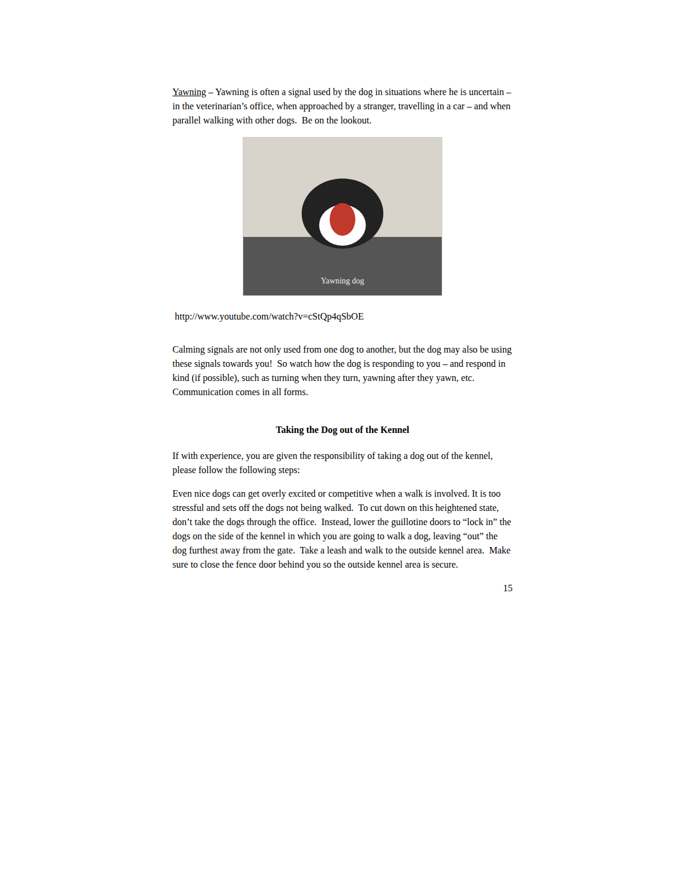Yawning – Yawning is often a signal used by the dog in situations where he is uncertain – in the veterinarian’s office, when approached by a stranger, travelling in a car – and when parallel walking with other dogs. Be on the lookout.
http://www.youtube.com/watch?v=cStQp4qSbOE
Calming signals are not only used from one dog to another, but the dog may also be using these signals towards you! So watch how the dog is responding to you – and respond in kind (if possible), such as turning when they turn, yawning after they yawn, etc. Communication comes in all forms.
Taking the Dog out of the Kennel
If with experience, you are given the responsibility of taking a dog out of the kennel, please follow the following steps:
Even nice dogs can get overly excited or competitive when a walk is involved. It is too stressful and sets off the dogs not being walked. To cut down on this heightened state, don’t take the dogs through the office. Instead, lower the guillotine doors to “lock in” the dogs on the side of the kennel in which you are going to walk a dog, leaving “out” the dog furthest away from the gate. Take a leash and walk to the outside kennel area. Make sure to close the fence door behind you so the outside kennel area is secure.
15